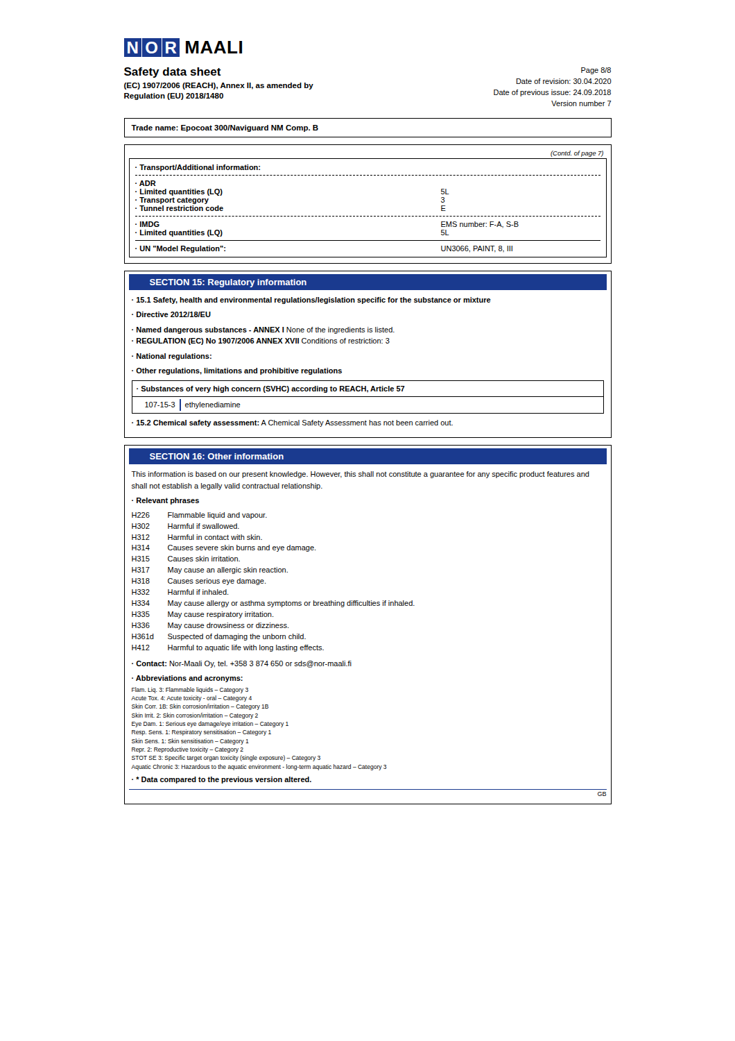NORMAALI
Safety data sheet
(EC) 1907/2006 (REACH), Annex II, as amended by Regulation (EU) 2018/1480
Page 8/8
Date of revision: 30.04.2020
Date of previous issue: 24.09.2018
Version number 7
Trade name: Epocoat 300/Naviguard NM Comp. B
(Contd. of page 7)
· Transport/Additional information:
· ADR
· Limited quantities (LQ)
5L
· Transport category
3
· Tunnel restriction code
E
· IMDG
EMS number: F-A, S-B
· Limited quantities (LQ)
5L
· UN "Model Regulation":
UN3066, PAINT, 8, III
SECTION 15: Regulatory information
· 15.1 Safety, health and environmental regulations/legislation specific for the substance or mixture
· Directive 2012/18/EU
· Named dangerous substances - ANNEX I None of the ingredients is listed.
· REGULATION (EC) No 1907/2006 ANNEX XVII Conditions of restriction: 3
· National regulations:
· Other regulations, limitations and prohibitive regulations
· Substances of very high concern (SVHC) according to REACH, Article 57
107-15-3ethylenediamine
· 15.2 Chemical safety assessment: A Chemical Safety Assessment has not been carried out.
SECTION 16: Other information
This information is based on our present knowledge. However, this shall not constitute a guarantee for any specific product features and shall not establish a legally valid contractual relationship.
· Relevant phrases
H226 Flammable liquid and vapour.
H302 Harmful if swallowed.
H312 Harmful in contact with skin.
H314 Causes severe skin burns and eye damage.
H315 Causes skin irritation.
H317 May cause an allergic skin reaction.
H318 Causes serious eye damage.
H332 Harmful if inhaled.
H334 May cause allergy or asthma symptoms or breathing difficulties if inhaled.
H335 May cause respiratory irritation.
H336 May cause drowsiness or dizziness.
H361d Suspected of damaging the unborn child.
H412 Harmful to aquatic life with long lasting effects.
· Contact: Nor-Maali Oy, tel. +358 3 874 650 or sds@nor-maali.fi
· Abbreviations and acronyms:
Flam. Liq. 3: Flammable liquids – Category 3
Acute Tox. 4: Acute toxicity - oral – Category 4
Skin Corr. 1B: Skin corrosion/irritation – Category 1B
Skin Irrit. 2: Skin corrosion/irritation – Category 2
Eye Dam. 1: Serious eye damage/eye irritation – Category 1
Resp. Sens. 1: Respiratory sensitisation – Category 1
Skin Sens. 1: Skin sensitisation – Category 1
Repr. 2: Reproductive toxicity – Category 2
STOT SE 3: Specific target organ toxicity (single exposure) – Category 3
Aquatic Chronic 3: Hazardous to the aquatic environment - long-term aquatic hazard – Category 3
· * Data compared to the previous version altered.
GB